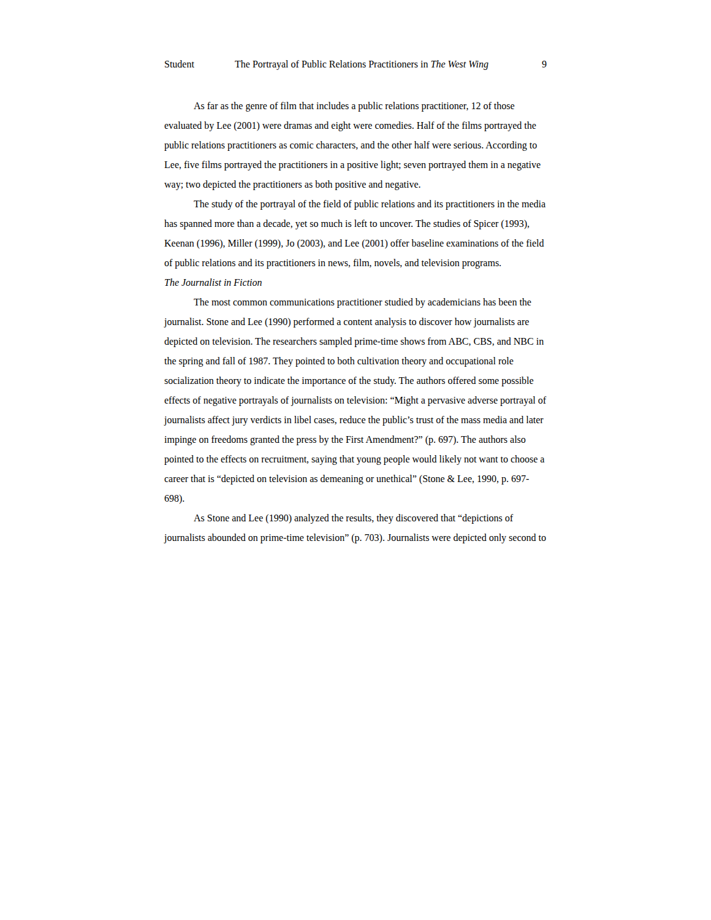Student The Portrayal of Public Relations Practitioners in The West Wing 9
As far as the genre of film that includes a public relations practitioner, 12 of those evaluated by Lee (2001) were dramas and eight were comedies. Half of the films portrayed the public relations practitioners as comic characters, and the other half were serious. According to Lee, five films portrayed the practitioners in a positive light; seven portrayed them in a negative way; two depicted the practitioners as both positive and negative.
The study of the portrayal of the field of public relations and its practitioners in the media has spanned more than a decade, yet so much is left to uncover. The studies of Spicer (1993), Keenan (1996), Miller (1999), Jo (2003), and Lee (2001) offer baseline examinations of the field of public relations and its practitioners in news, film, novels, and television programs.
The Journalist in Fiction
The most common communications practitioner studied by academicians has been the journalist. Stone and Lee (1990) performed a content analysis to discover how journalists are depicted on television. The researchers sampled prime-time shows from ABC, CBS, and NBC in the spring and fall of 1987. They pointed to both cultivation theory and occupational role socialization theory to indicate the importance of the study. The authors offered some possible effects of negative portrayals of journalists on television: “Might a pervasive adverse portrayal of journalists affect jury verdicts in libel cases, reduce the public’s trust of the mass media and later impinge on freedoms granted the press by the First Amendment?” (p. 697). The authors also pointed to the effects on recruitment, saying that young people would likely not want to choose a career that is “depicted on television as demeaning or unethical” (Stone & Lee, 1990, p. 697-698).
As Stone and Lee (1990) analyzed the results, they discovered that “depictions of journalists abounded on prime-time television” (p. 703). Journalists were depicted only second to